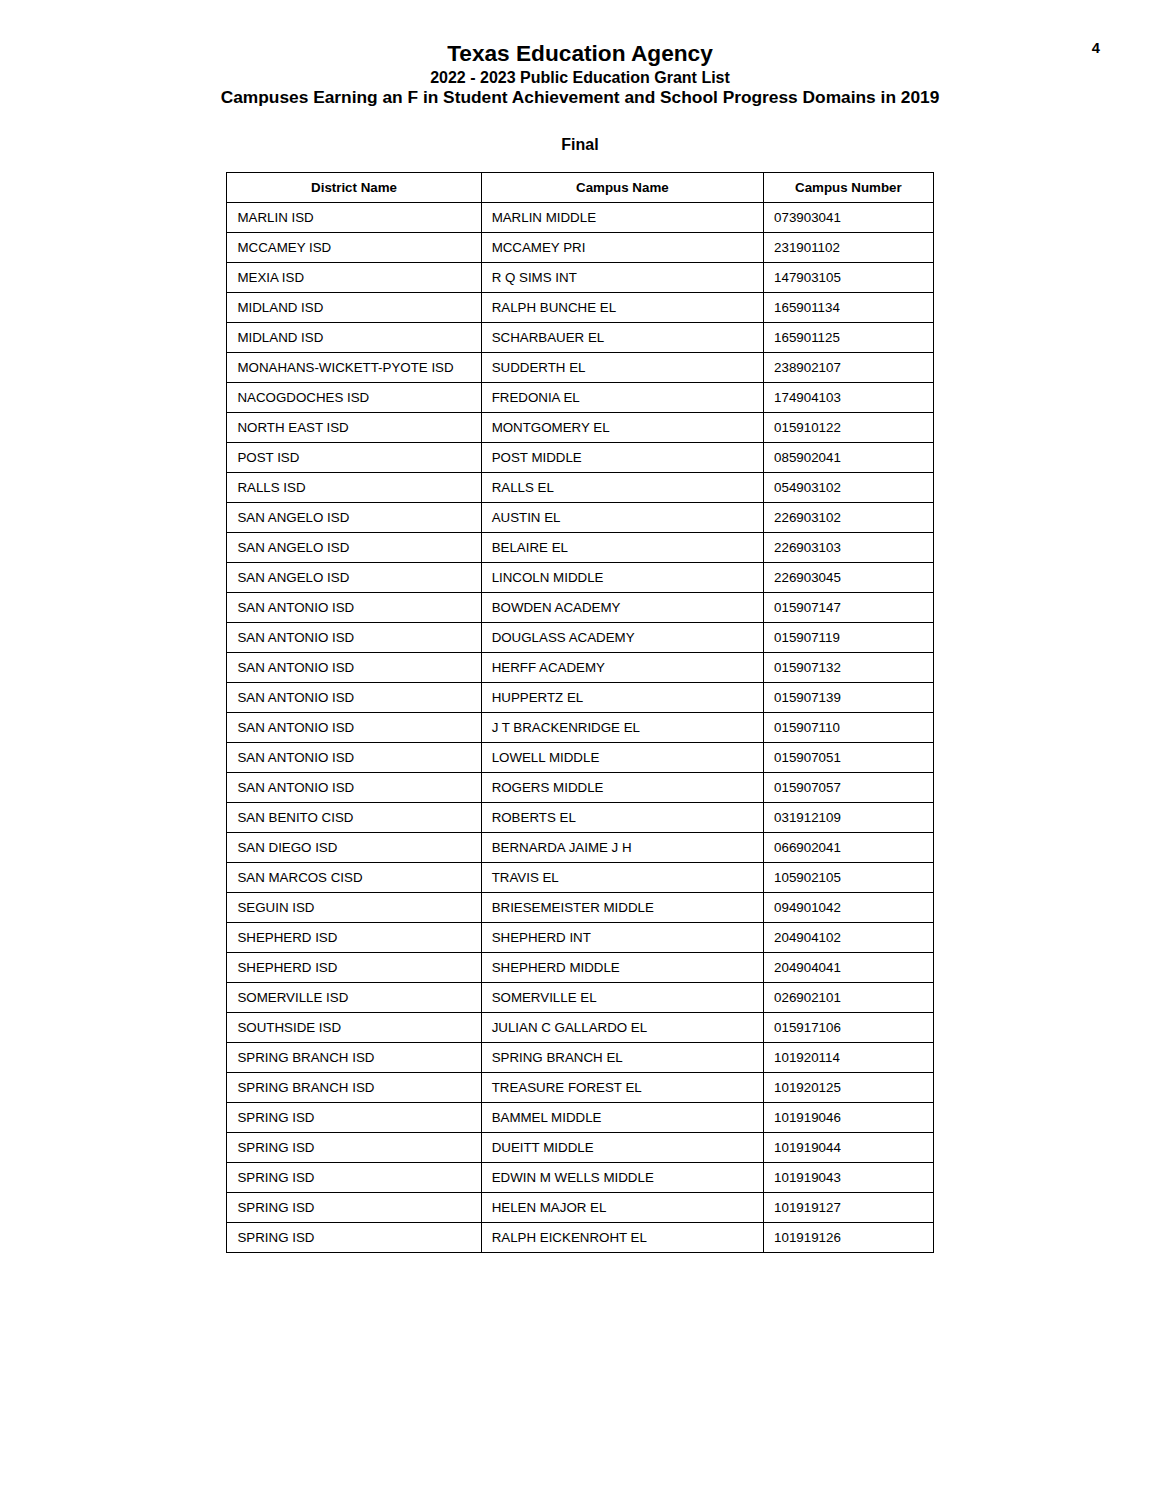4
Texas Education Agency
2022 - 2023 Public Education Grant List
Campuses Earning an F in Student Achievement and School Progress Domains in 2019
Final
| District Name | Campus Name | Campus Number |
| --- | --- | --- |
| MARLIN ISD | MARLIN MIDDLE | 073903041 |
| MCCAMEY ISD | MCCAMEY PRI | 231901102 |
| MEXIA ISD | R Q SIMS INT | 147903105 |
| MIDLAND ISD | RALPH BUNCHE EL | 165901134 |
| MIDLAND ISD | SCHARBAUER EL | 165901125 |
| MONAHANS-WICKETT-PYOTE ISD | SUDDERTH EL | 238902107 |
| NACOGDOCHES ISD | FREDONIA EL | 174904103 |
| NORTH EAST ISD | MONTGOMERY EL | 015910122 |
| POST ISD | POST MIDDLE | 085902041 |
| RALLS ISD | RALLS EL | 054903102 |
| SAN ANGELO ISD | AUSTIN EL | 226903102 |
| SAN ANGELO ISD | BELAIRE EL | 226903103 |
| SAN ANGELO ISD | LINCOLN MIDDLE | 226903045 |
| SAN ANTONIO ISD | BOWDEN ACADEMY | 015907147 |
| SAN ANTONIO ISD | DOUGLASS ACADEMY | 015907119 |
| SAN ANTONIO ISD | HERFF ACADEMY | 015907132 |
| SAN ANTONIO ISD | HUPPERTZ EL | 015907139 |
| SAN ANTONIO ISD | J T BRACKENRIDGE EL | 015907110 |
| SAN ANTONIO ISD | LOWELL MIDDLE | 015907051 |
| SAN ANTONIO ISD | ROGERS MIDDLE | 015907057 |
| SAN BENITO CISD | ROBERTS EL | 031912109 |
| SAN DIEGO ISD | BERNARDA JAIME J H | 066902041 |
| SAN MARCOS CISD | TRAVIS EL | 105902105 |
| SEGUIN ISD | BRIESEMEISTER MIDDLE | 094901042 |
| SHEPHERD ISD | SHEPHERD INT | 204904102 |
| SHEPHERD ISD | SHEPHERD MIDDLE | 204904041 |
| SOMERVILLE ISD | SOMERVILLE EL | 026902101 |
| SOUTHSIDE ISD | JULIAN C GALLARDO EL | 015917106 |
| SPRING BRANCH ISD | SPRING BRANCH EL | 101920114 |
| SPRING BRANCH ISD | TREASURE FOREST EL | 101920125 |
| SPRING ISD | BAMMEL MIDDLE | 101919046 |
| SPRING ISD | DUEITT MIDDLE | 101919044 |
| SPRING ISD | EDWIN M WELLS MIDDLE | 101919043 |
| SPRING ISD | HELEN MAJOR EL | 101919127 |
| SPRING ISD | RALPH EICKENROHT EL | 101919126 |